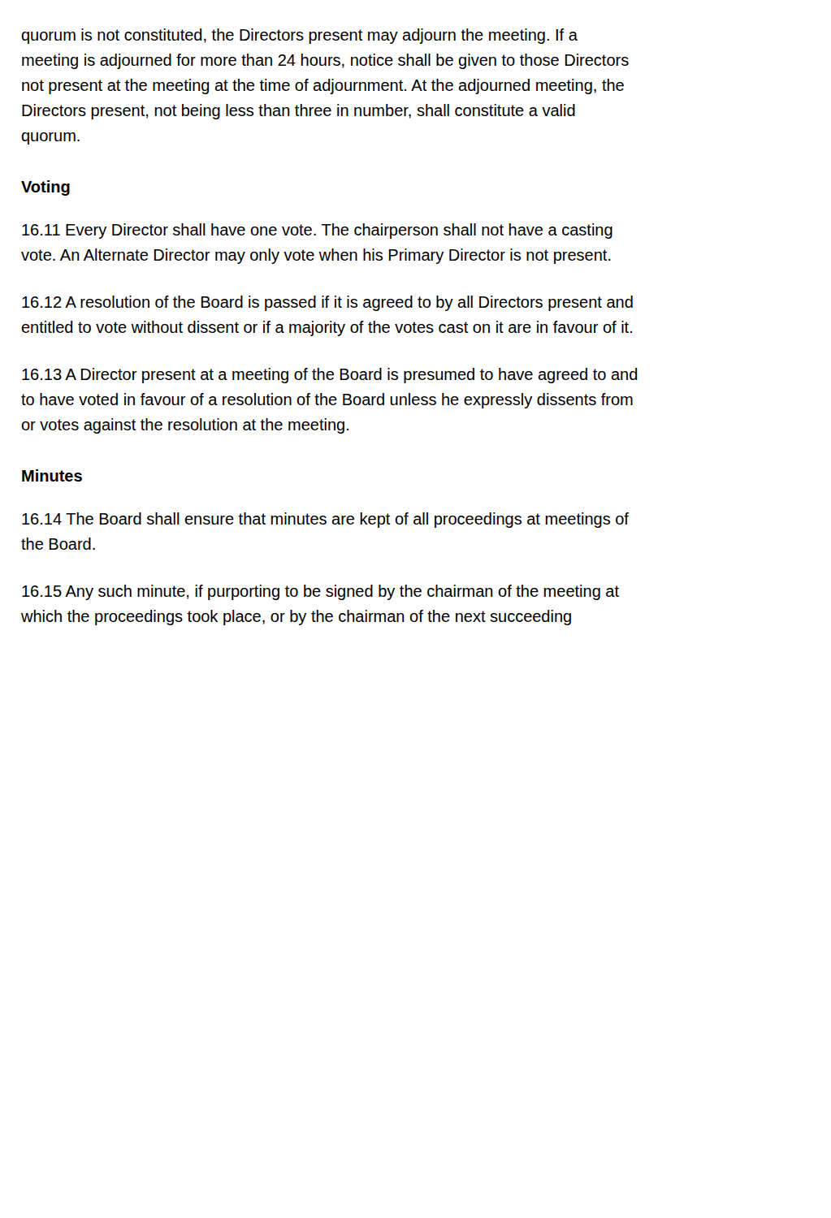quorum is not constituted, the Directors present may adjourn the meeting. If a meeting is adjourned for more than 24 hours, notice shall be given to those Directors not present at the meeting at the time of adjournment. At the adjourned meeting, the Directors present, not being less than three in number, shall constitute a valid quorum.
Voting
16.11 Every Director shall have one vote. The chairperson shall not have a casting vote. An Alternate Director may only vote when his Primary Director is not present.
16.12 A resolution of the Board is passed if it is agreed to by all Directors present and entitled to vote without dissent or if a majority of the votes cast on it are in favour of it.
16.13 A Director present at a meeting of the Board is presumed to have agreed to and to have voted in favour of a resolution of the Board unless he expressly dissents from or votes against the resolution at the meeting.
Minutes
16.14 The Board shall ensure that minutes are kept of all proceedings at meetings of the Board.
16.15 Any such minute, if purporting to be signed by the chairman of the meeting at which the proceedings took place, or by the chairman of the next succeeding